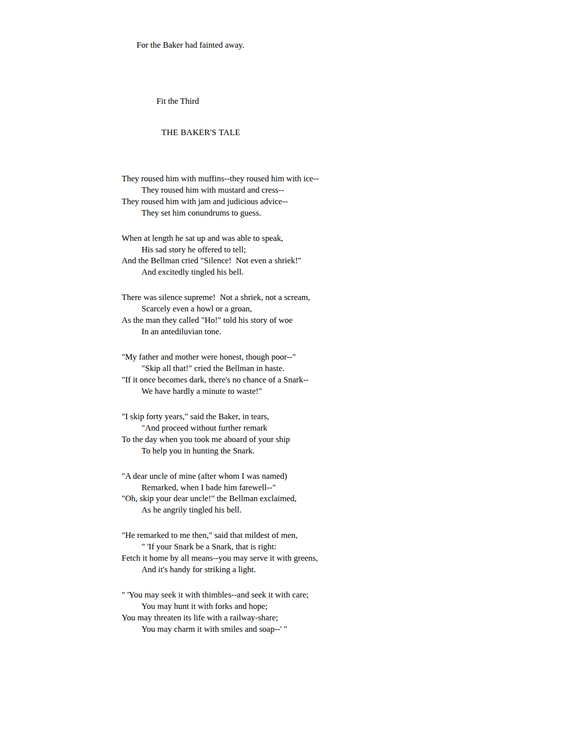For the Baker had fainted away.
Fit the Third
THE BAKER'S TALE
They roused him with muffins--they roused him with ice--
They roused him with mustard and cress--
They roused him with jam and judicious advice--
They set him conundrums to guess.
When at length he sat up and was able to speak,
His sad story he offered to tell;
And the Bellman cried "Silence! Not even a shriek!"
And excitedly tingled his bell.
There was silence supreme! Not a shriek, not a scream,
Scarcely even a howl or a groan,
As the man they called "Ho!" told his story of woe
In an antediluvian tone.
"My father and mother were honest, though poor--"
"Skip all that!" cried the Bellman in haste.
"If it once becomes dark, there's no chance of a Snark--
We have hardly a minute to waste!"
"I skip forty years," said the Baker, in tears,
"And proceed without further remark
To the day when you took me aboard of your ship
To help you in hunting the Snark.
"A dear uncle of mine (after whom I was named)
Remarked, when I bade him farewell--"
"Oh, skip your dear uncle!" the Bellman exclaimed,
As he angrily tingled his bell.
"He remarked to me then," said that mildest of men,
" 'If your Snark be a Snark, that is right:
Fetch it home by all means--you may serve it with greens,
And it's handy for striking a light.
" 'You may seek it with thimbles--and seek it with care;
You may hunt it with forks and hope;
You may threaten its life with a railway-share;
You may charm it with smiles and soap--' "